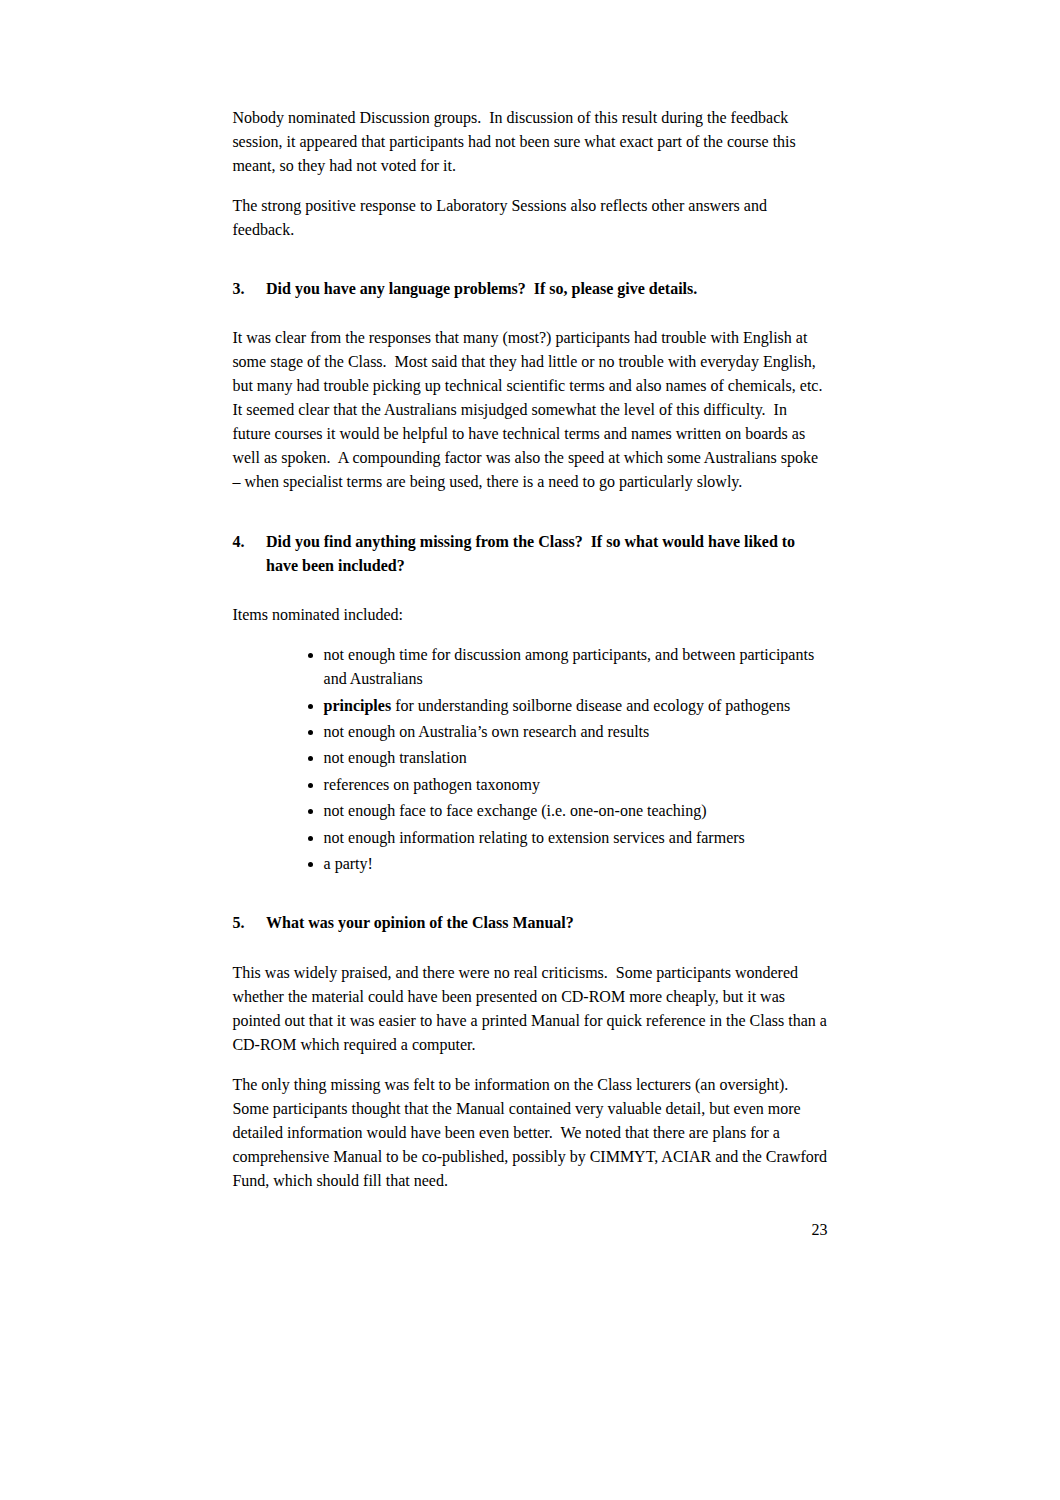Nobody nominated Discussion groups. In discussion of this result during the feedback session, it appeared that participants had not been sure what exact part of the course this meant, so they had not voted for it.
The strong positive response to Laboratory Sessions also reflects other answers and feedback.
3. Did you have any language problems? If so, please give details.
It was clear from the responses that many (most?) participants had trouble with English at some stage of the Class. Most said that they had little or no trouble with everyday English, but many had trouble picking up technical scientific terms and also names of chemicals, etc. It seemed clear that the Australians misjudged somewhat the level of this difficulty. In future courses it would be helpful to have technical terms and names written on boards as well as spoken. A compounding factor was also the speed at which some Australians spoke – when specialist terms are being used, there is a need to go particularly slowly.
4. Did you find anything missing from the Class? If so what would have liked to have been included?
Items nominated included:
not enough time for discussion among participants, and between participants and Australians
principles for understanding soilborne disease and ecology of pathogens
not enough on Australia’s own research and results
not enough translation
references on pathogen taxonomy
not enough face to face exchange (i.e. one-on-one teaching)
not enough information relating to extension services and farmers
a party!
5. What was your opinion of the Class Manual?
This was widely praised, and there were no real criticisms. Some participants wondered whether the material could have been presented on CD-ROM more cheaply, but it was pointed out that it was easier to have a printed Manual for quick reference in the Class than a CD-ROM which required a computer.
The only thing missing was felt to be information on the Class lecturers (an oversight). Some participants thought that the Manual contained very valuable detail, but even more detailed information would have been even better. We noted that there are plans for a comprehensive Manual to be co-published, possibly by CIMMYT, ACIAR and the Crawford Fund, which should fill that need.
23